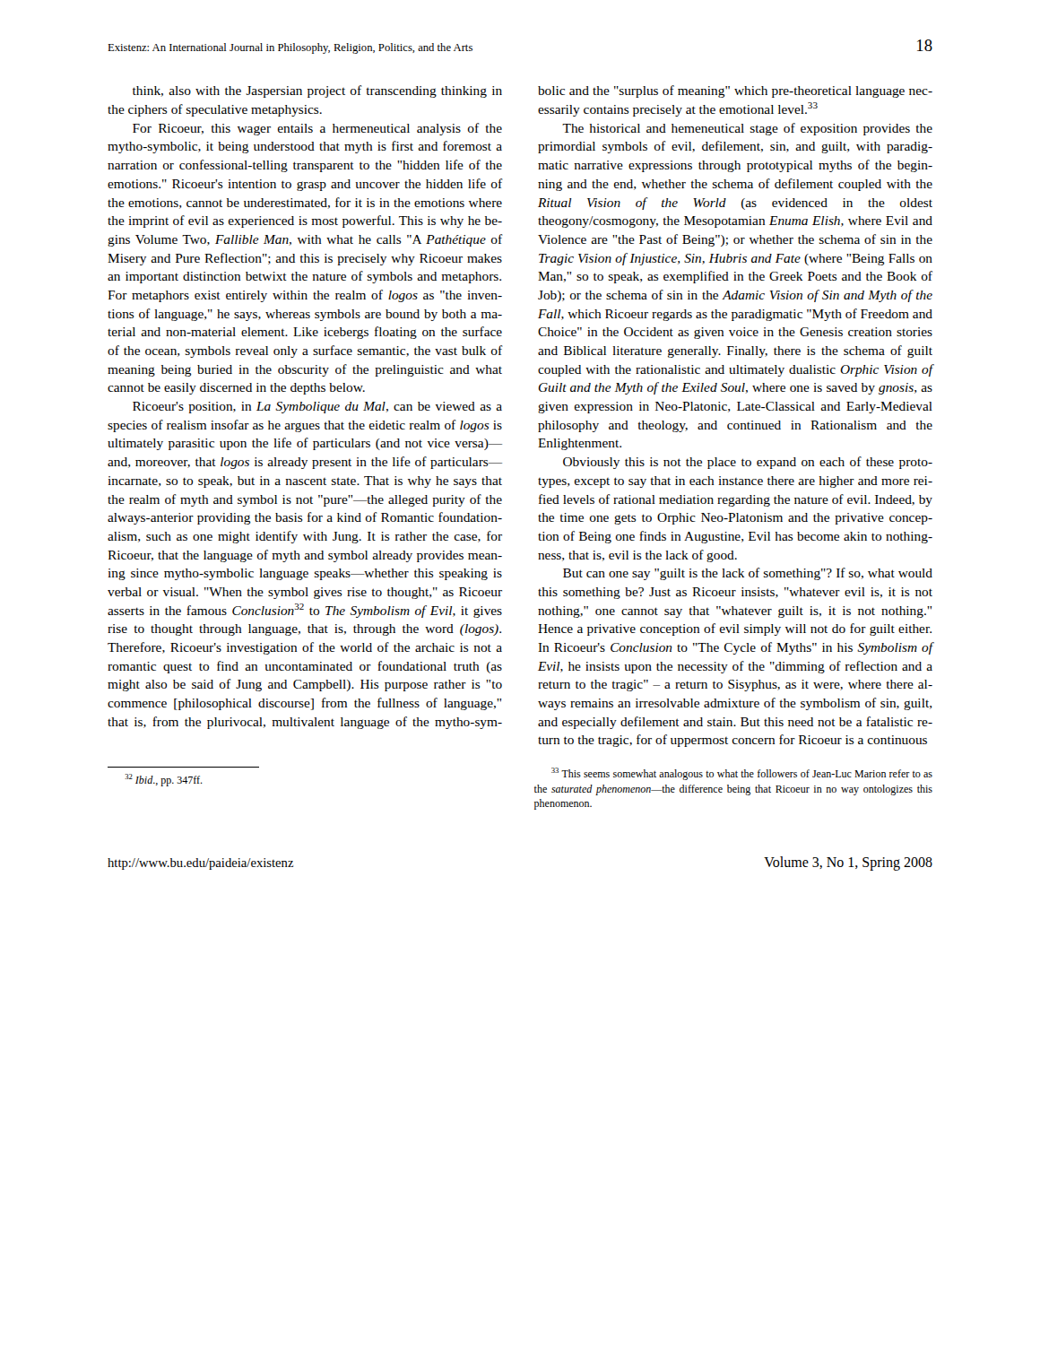Existenz: An International Journal in Philosophy, Religion, Politics, and the Arts 18
think, also with the Jaspersian project of transcending thinking in the ciphers of speculative metaphysics.
For Ricoeur, this wager entails a hermeneutical analysis of the mytho-symbolic, it being understood that myth is first and foremost a narration or confessional-telling transparent to the "hidden life of the emotions." Ricoeur's intention to grasp and uncover the hidden life of the emotions, cannot be underestimated, for it is in the emotions where the imprint of evil as experienced is most powerful. This is why he begins Volume Two, Fallible Man, with what he calls "A Pathétique of Misery and Pure Reflection"; and this is precisely why Ricoeur makes an important distinction betwixt the nature of symbols and metaphors. For metaphors exist entirely within the realm of logos as "the inventions of language," he says, whereas symbols are bound by both a material and non-material element. Like icebergs floating on the surface of the ocean, symbols reveal only a surface semantic, the vast bulk of meaning being buried in the obscurity of the prelinguistic and what cannot be easily discerned in the depths below.
Ricoeur's position, in La Symbolique du Mal, can be viewed as a species of realism insofar as he argues that the eidetic realm of logos is ultimately parasitic upon the life of particulars (and not vice versa)—and, moreover, that logos is already present in the life of particulars—incarnate, so to speak, but in a nascent state. That is why he says that the realm of myth and symbol is not "pure"—the alleged purity of the always-anterior providing the basis for a kind of Romantic foundationalism, such as one might identify with Jung. It is rather the case, for Ricoeur, that the language of myth and symbol already provides meaning since mytho-symbolic language speaks—whether this speaking is verbal or visual. "When the symbol gives rise to thought," as Ricoeur asserts in the famous Conclusion32 to The Symbolism of Evil, it gives rise to thought through language, that is, through the word (logos). Therefore, Ricoeur's investigation of the world of the archaic is not a romantic quest to find an uncontaminated or foundational truth (as might also be said of Jung and Campbell). His purpose rather is "to commence [philosophical discourse] from the fullness of language," that is, from the plurivocal, multivalent language of the mytho-symbolic and the "surplus of meaning" which pre-theoretical language necessarily contains precisely at the emotional level.33
The historical and hemeneutical stage of exposition provides the primordial symbols of evil, defilement, sin, and guilt, with paradigmatic narrative expressions through prototypical myths of the beginning and the end, whether the schema of defilement coupled with the Ritual Vision of the World (as evidenced in the oldest theogony/cosmogony, the Mesopotamian Enuma Elish, where Evil and Violence are "the Past of Being"); or whether the schema of sin in the Tragic Vision of Injustice, Sin, Hubris and Fate (where "Being Falls on Man," so to speak, as exemplified in the Greek Poets and the Book of Job); or the schema of sin in the Adamic Vision of Sin and Myth of the Fall, which Ricoeur regards as the paradigmatic "Myth of Freedom and Choice" in the Occident as given voice in the Genesis creation stories and Biblical literature generally. Finally, there is the schema of guilt coupled with the rationalistic and ultimately dualistic Orphic Vision of Guilt and the Myth of the Exiled Soul, where one is saved by gnosis, as given expression in Neo-Platonic, Late-Classical and Early-Medieval philosophy and theology, and continued in Rationalism and the Enlightenment.
Obviously this is not the place to expand on each of these prototypes, except to say that in each instance there are higher and more reified levels of rational mediation regarding the nature of evil. Indeed, by the time one gets to Orphic Neo-Platonism and the privative conception of Being one finds in Augustine, Evil has become akin to nothingness, that is, evil is the lack of good.
But can one say "guilt is the lack of something"? If so, what would this something be? Just as Ricoeur insists, "whatever evil is, it is not nothing," one cannot say that "whatever guilt is, it is not nothing." Hence a privative conception of evil simply will not do for guilt either. In Ricoeur's Conclusion to "The Cycle of Myths" in his Symbolism of Evil, he insists upon the necessity of the "dimming of reflection and a return to the tragic" – a return to Sisyphus, as it were, where there always remains an irresolvable admixture of the symbolism of sin, guilt, and especially defilement and stain. But this need not be a fatalistic return to the tragic, for of uppermost concern for Ricoeur is a continuous
32 Ibid., pp. 347ff.
33 This seems somewhat analogous to what the followers of Jean-Luc Marion refer to as the saturated phenomenon—the difference being that Ricoeur in no way ontologizes this phenomenon.
http://www.bu.edu/paideia/existenz Volume 3, No 1, Spring 2008